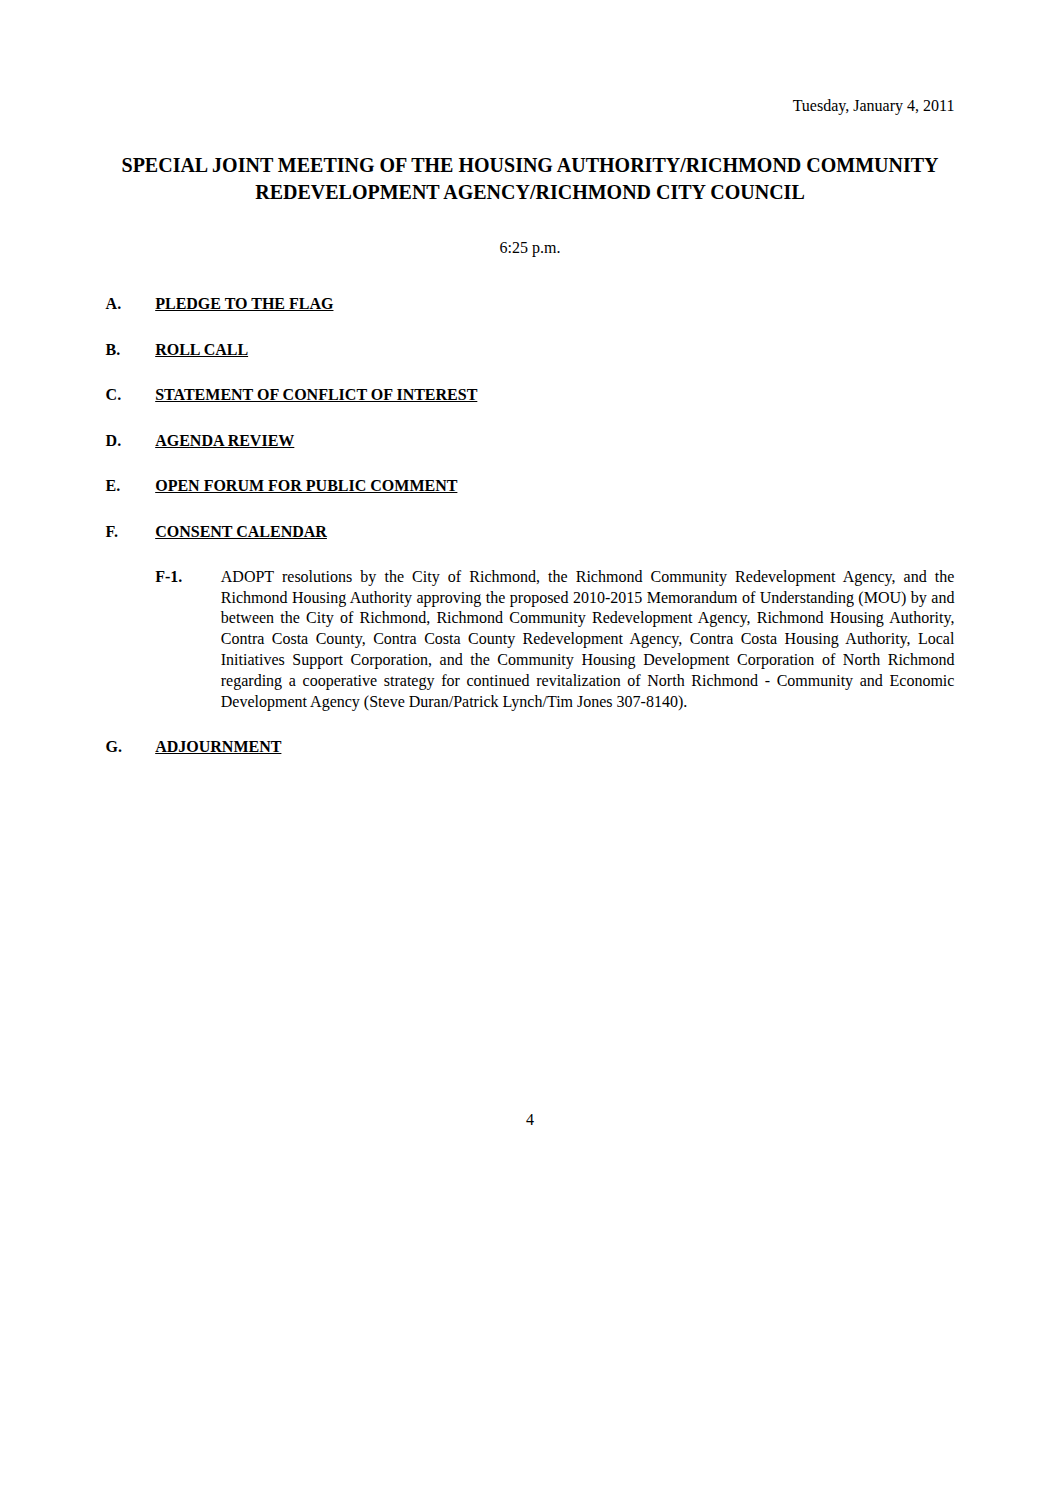Tuesday, January 4, 2011
SPECIAL JOINT MEETING OF THE HOUSING AUTHORITY/RICHMOND COMMUNITY REDEVELOPMENT AGENCY/RICHMOND CITY COUNCIL
6:25 p.m.
A. Pledge to the Flag
B. Roll Call
C. Statement of Conflict of Interest
D. Agenda Review
E. Open Forum for Public Comment
F. Consent Calendar
F-1. ADOPT resolutions by the City of Richmond, the Richmond Community Redevelopment Agency, and the Richmond Housing Authority approving the proposed 2010-2015 Memorandum of Understanding (MOU) by and between the City of Richmond, Richmond Community Redevelopment Agency, Richmond Housing Authority, Contra Costa County, Contra Costa County Redevelopment Agency, Contra Costa Housing Authority, Local Initiatives Support Corporation, and the Community Housing Development Corporation of North Richmond regarding a cooperative strategy for continued revitalization of North Richmond - Community and Economic Development Agency (Steve Duran/Patrick Lynch/Tim Jones 307-8140).
G. Adjournment
4